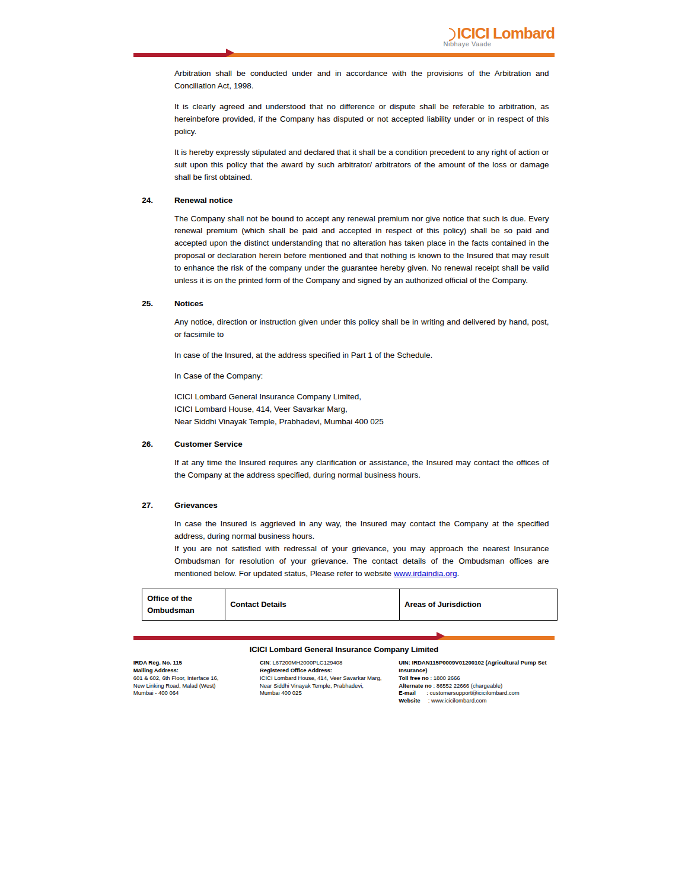ICICI Lombard
Nibhaye Vaade
Arbitration shall be conducted under and in accordance with the provisions of the Arbitration and Conciliation Act, 1998.
It is clearly agreed and understood that no difference or dispute shall be referable to arbitration, as hereinbefore provided, if the Company has disputed or not accepted liability under or in respect of this policy.
It is hereby expressly stipulated and declared that it shall be a condition precedent to any right of action or suit upon this policy that the award by such arbitrator/ arbitrators of the amount of the loss or damage shall be first obtained.
24.
Renewal notice
The Company shall not be bound to accept any renewal premium nor give notice that such is due. Every renewal premium (which shall be paid and accepted in respect of this policy) shall be so paid and accepted upon the distinct understanding that no alteration has taken place in the facts contained in the proposal or declaration herein before mentioned and that nothing is known to the Insured that may result to enhance the risk of the company under the guarantee hereby given. No renewal receipt shall be valid unless it is on the printed form of the Company and signed by an authorized official of the Company.
25.
Notices
Any notice, direction or instruction given under this policy shall be in writing and delivered by hand, post, or facsimile to
In case of the Insured, at the address specified in Part 1 of the Schedule.
In Case of the Company:
ICICI Lombard General Insurance Company Limited,
ICICI Lombard House, 414, Veer Savarkar Marg,
Near Siddhi Vinayak Temple, Prabhadevi, Mumbai 400 025
26.
Customer Service
If at any time the Insured requires any clarification or assistance, the Insured may contact the offices of the Company at the address specified, during normal business hours.
27.
Grievances
In case the Insured is aggrieved in any way, the Insured may contact the Company at the specified address, during normal business hours.
If you are not satisfied with redressal of your grievance, you may approach the nearest Insurance Ombudsman for resolution of your grievance. The contact details of the Ombudsman offices are mentioned below. For updated status, Please refer to website www.irdaindia.org.
| Office of the Ombudsman | Contact Details | Areas of Jurisdiction |
| --- | --- | --- |
ICICI Lombard General Insurance Company Limited
IRDA Reg. No. 115
Mailing Address:
601 & 602, 6th Floor, Interface 16,
New Linking Road, Malad (West)
Mumbai - 400 064
CIN: L67200MH2000PLC129408
Registered Office Address:
ICICI Lombard House, 414, Veer Savarkar Marg,
Near Siddhi Vinayak Temple, Prabhadevi,
Mumbai 400 025
UIN: IRDAN115P0009V01200102 (Agricultural Pump Set Insurance)
Toll free no : 1800 2666
Alternate no : 86552 22666 (chargeable)
E-mail : customersupport@icicilombard.com
Website : www.icicilombard.com